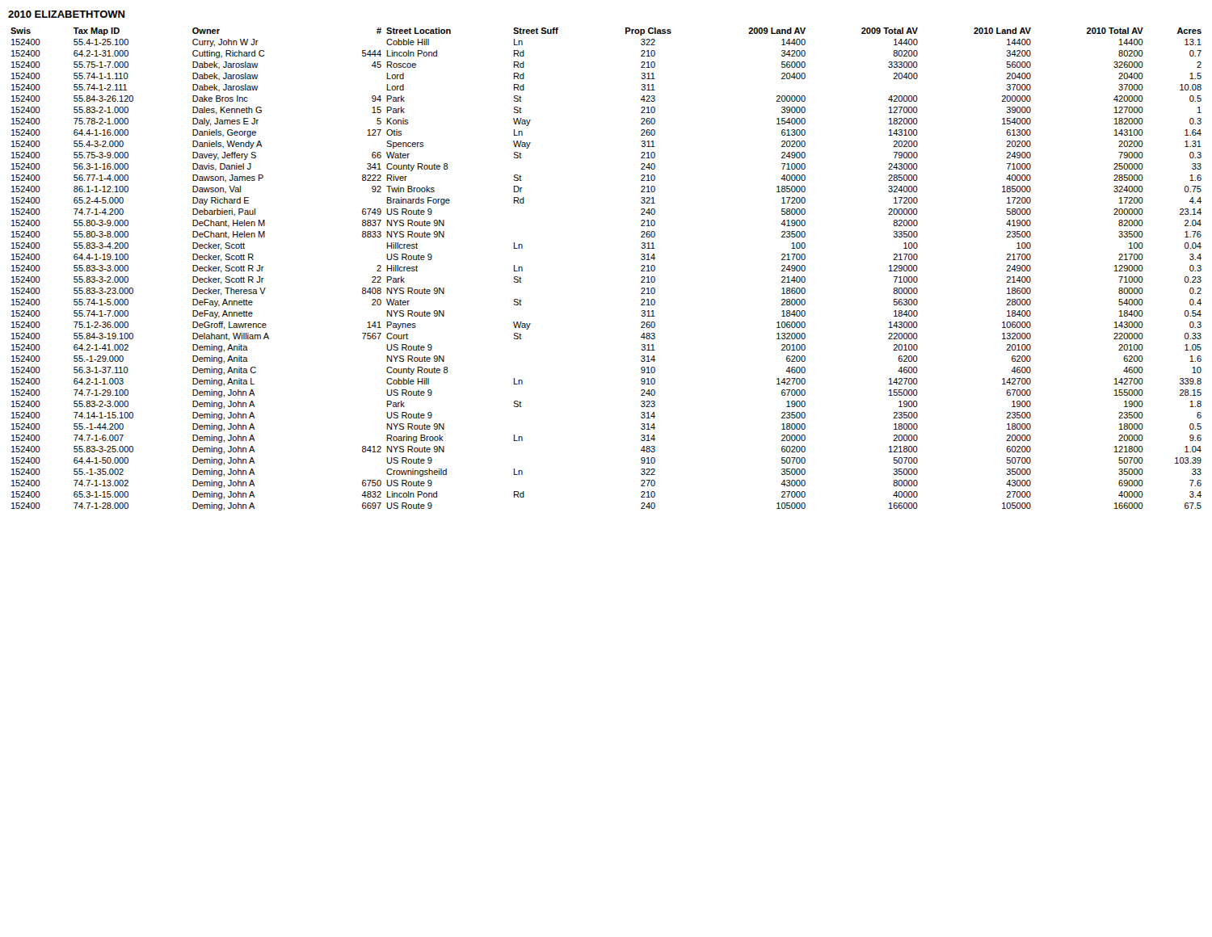2010 ELIZABETHTOWN
| Swis | Tax Map ID | Owner | # | Street Location | Street Suff | Prop Class | 2009 Land AV | 2009 Total AV | 2010 Land AV | 2010 Total AV | Acres |
| --- | --- | --- | --- | --- | --- | --- | --- | --- | --- | --- | --- |
| 152400 | 55.4-1-25.100 | Curry, John W Jr | | Cobble Hill | Ln | 322 | 14400 | 14400 | 14400 | 14400 | 13.1 |
| 152400 | 64.2-1-31.000 | Cutting, Richard C | 5444 | Lincoln Pond | Rd | 210 | 34200 | 80200 | 34200 | 80200 | 0.7 |
| 152400 | 55.75-1-7.000 | Dabek, Jaroslaw | 45 | Roscoe | Rd | 210 | 56000 | 333000 | 56000 | 326000 | 2 |
| 152400 | 55.74-1-1.110 | Dabek, Jaroslaw | | Lord | Rd | 311 | 20400 | 20400 | 20400 | 20400 | 1.5 |
| 152400 | 55.74-1-2.111 | Dabek, Jaroslaw | | Lord | Rd | 311 | | | 37000 | 37000 | 10.08 |
| 152400 | 55.84-3-26.120 | Dake Bros Inc | 94 | Park | St | 423 | 200000 | 420000 | 200000 | 420000 | 0.5 |
| 152400 | 55.83-2-1.000 | Dales, Kenneth G | 15 | Park | St | 210 | 39000 | 127000 | 39000 | 127000 | 1 |
| 152400 | 75.78-2-1.000 | Daly, James E Jr | 5 | Konis | Way | 260 | 154000 | 182000 | 154000 | 182000 | 0.3 |
| 152400 | 64.4-1-16.000 | Daniels, George | 127 | Otis | Ln | 260 | 61300 | 143100 | 61300 | 143100 | 1.64 |
| 152400 | 55.4-3-2.000 | Daniels, Wendy A | | Spencers | Way | 311 | 20200 | 20200 | 20200 | 20200 | 1.31 |
| 152400 | 55.75-3-9.000 | Davey, Jeffery S | 66 | Water | St | 210 | 24900 | 79000 | 24900 | 79000 | 0.3 |
| 152400 | 56.3-1-16.000 | Davis, Daniel J | 341 | County Route 8 | | 240 | 71000 | 243000 | 71000 | 250000 | 33 |
| 152400 | 56.77-1-4.000 | Dawson, James P | 8222 | River | St | 210 | 40000 | 285000 | 40000 | 285000 | 1.6 |
| 152400 | 86.1-1-12.100 | Dawson, Val | 92 | Twin Brooks | Dr | 210 | 185000 | 324000 | 185000 | 324000 | 0.75 |
| 152400 | 65.2-4-5.000 | Day Richard E | | Brainards Forge | Rd | 321 | 17200 | 17200 | 17200 | 17200 | 4.4 |
| 152400 | 74.7-1-4.200 | Debarbieri, Paul | 6749 | US Route 9 | | 240 | 58000 | 200000 | 58000 | 200000 | 23.14 |
| 152400 | 55.80-3-9.000 | DeChant, Helen M | 8837 | NYS Route 9N | | 210 | 41900 | 82000 | 41900 | 82000 | 2.04 |
| 152400 | 55.80-3-8.000 | DeChant, Helen M | 8833 | NYS Route 9N | | 260 | 23500 | 33500 | 23500 | 33500 | 1.76 |
| 152400 | 55.83-3-4.200 | Decker, Scott | | Hillcrest | Ln | 311 | 100 | 100 | 100 | 100 | 0.04 |
| 152400 | 64.4-1-19.100 | Decker, Scott R | | US Route 9 | | 314 | 21700 | 21700 | 21700 | 21700 | 3.4 |
| 152400 | 55.83-3-3.000 | Decker, Scott R Jr | 2 | Hillcrest | Ln | 210 | 24900 | 129000 | 24900 | 129000 | 0.3 |
| 152400 | 55.83-3-2.000 | Decker, Scott R Jr | 22 | Park | St | 210 | 21400 | 71000 | 21400 | 71000 | 0.23 |
| 152400 | 55.83-3-23.000 | Decker, Theresa V | 8408 | NYS Route 9N | | 210 | 18600 | 80000 | 18600 | 80000 | 0.2 |
| 152400 | 55.74-1-5.000 | DeFay, Annette | 20 | Water | St | 210 | 28000 | 56300 | 28000 | 54000 | 0.4 |
| 152400 | 55.74-1-7.000 | DeFay, Annette | | NYS Route 9N | | 311 | 18400 | 18400 | 18400 | 18400 | 0.54 |
| 152400 | 75.1-2-36.000 | DeGroff, Lawrence | 141 | Paynes | Way | 260 | 106000 | 143000 | 106000 | 143000 | 0.3 |
| 152400 | 55.84-3-19.100 | Delahant, William A | 7567 | Court | St | 483 | 132000 | 220000 | 132000 | 220000 | 0.33 |
| 152400 | 64.2-1-41.002 | Deming, Anita | | US Route 9 | | 311 | 20100 | 20100 | 20100 | 20100 | 1.05 |
| 152400 | 55.-1-29.000 | Deming, Anita | | NYS Route 9N | | 314 | 6200 | 6200 | 6200 | 6200 | 1.6 |
| 152400 | 56.3-1-37.110 | Deming, Anita C | | County Route 8 | | 910 | 4600 | 4600 | 4600 | 4600 | 10 |
| 152400 | 64.2-1-1.003 | Deming, Anita L | | Cobble Hill | Ln | 910 | 142700 | 142700 | 142700 | 142700 | 339.8 |
| 152400 | 74.7-1-29.100 | Deming, John A | | US Route 9 | | 240 | 67000 | 155000 | 67000 | 155000 | 28.15 |
| 152400 | 55.83-2-3.000 | Deming, John A | | Park | St | 323 | 1900 | 1900 | 1900 | 1900 | 1.8 |
| 152400 | 74.14-1-15.100 | Deming, John A | | US Route 9 | | 314 | 23500 | 23500 | 23500 | 23500 | 6 |
| 152400 | 55.-1-44.200 | Deming, John A | | NYS Route 9N | | 314 | 18000 | 18000 | 18000 | 18000 | 0.5 |
| 152400 | 74.7-1-6.007 | Deming, John A | | Roaring Brook | Ln | 314 | 20000 | 20000 | 20000 | 20000 | 9.6 |
| 152400 | 55.83-3-25.000 | Deming, John A | 8412 | NYS Route 9N | | 483 | 60200 | 121800 | 60200 | 121800 | 1.04 |
| 152400 | 64.4-1-50.000 | Deming, John A | | US Route 9 | | 910 | 50700 | 50700 | 50700 | 50700 | 103.39 |
| 152400 | 55.-1-35.002 | Deming, John A | | Crowningsheild | Ln | 322 | 35000 | 35000 | 35000 | 35000 | 33 |
| 152400 | 74.7-1-13.002 | Deming, John A | 6750 | US Route 9 | | 270 | 43000 | 80000 | 43000 | 69000 | 7.6 |
| 152400 | 65.3-1-15.000 | Deming, John A | 4832 | Lincoln Pond | Rd | 210 | 27000 | 40000 | 27000 | 40000 | 3.4 |
| 152400 | 74.7-1-28.000 | Deming, John A | 6697 | US Route 9 | | 240 | 105000 | 166000 | 105000 | 166000 | 67.5 |